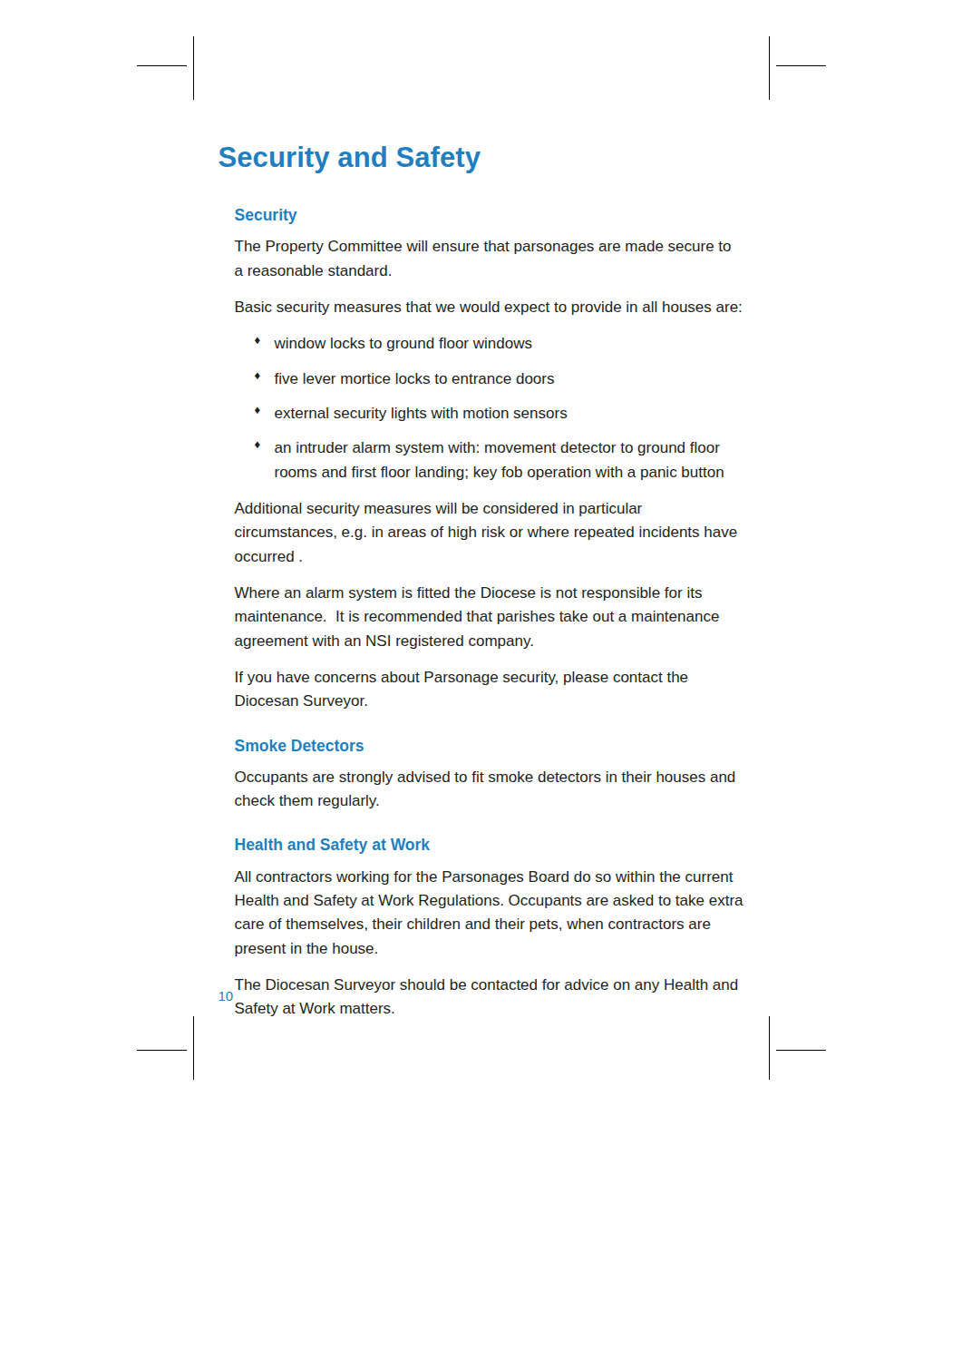Security and Safety
Security
The Property Committee will ensure that parsonages are made secure to a reasonable standard.
Basic security measures that we would expect to provide in all houses are:
window locks to ground floor windows
five lever mortice locks to entrance doors
external security lights with motion sensors
an intruder alarm system with: movement detector to ground floor rooms and first floor landing; key fob operation with a panic button
Additional security measures will be considered in particular circumstances, e.g. in areas of high risk or where repeated incidents have occurred .
Where an alarm system is fitted the Diocese is not responsible for its maintenance. It is recommended that parishes take out a maintenance agreement with an NSI registered company.
If you have concerns about Parsonage security, please contact the Diocesan Surveyor.
Smoke Detectors
Occupants are strongly advised to fit smoke detectors in their houses and check them regularly.
Health and Safety at Work
All contractors working for the Parsonages Board do so within the current Health and Safety at Work Regulations. Occupants are asked to take extra care of themselves, their children and their pets, when contractors are present in the house.
The Diocesan Surveyor should be contacted for advice on any Health and Safety at Work matters.
10